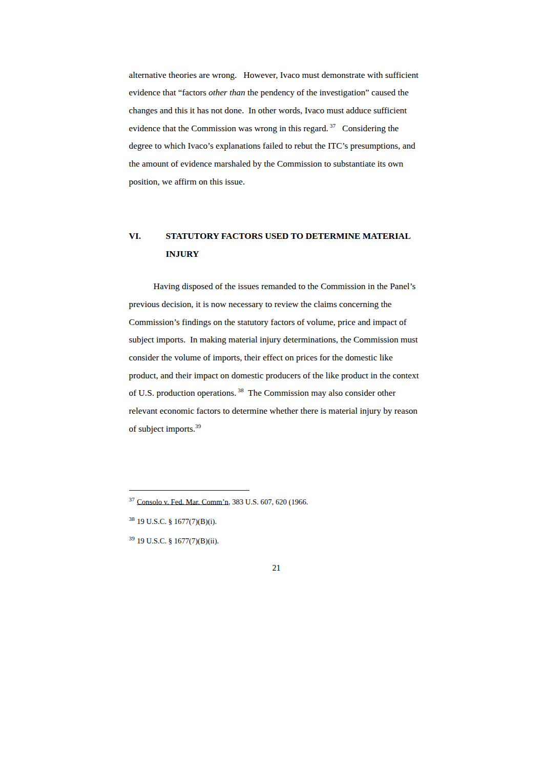alternative theories are wrong. However, Ivaco must demonstrate with sufficient evidence that “factors other than the pendency of the investigation” caused the changes and this it has not done. In other words, Ivaco must adduce sufficient evidence that the Commission was wrong in this regard. 37 Considering the degree to which Ivaco’s explanations failed to rebut the ITC’s presumptions, and the amount of evidence marshaled by the Commission to substantiate its own position, we affirm on this issue.
VI. STATUTORY FACTORS USED TO DETERMINE MATERIAL INJURY
Having disposed of the issues remanded to the Commission in the Panel’s previous decision, it is now necessary to review the claims concerning the Commission’s findings on the statutory factors of volume, price and impact of subject imports. In making material injury determinations, the Commission must consider the volume of imports, their effect on prices for the domestic like product, and their impact on domestic producers of the like product in the context of U.S. production operations. 38 The Commission may also consider other relevant economic factors to determine whether there is material injury by reason of subject imports.39
37 Consolo v. Fed. Mar. Comm’n, 383 U.S. 607, 620 (1966.
38 19 U.S.C. § 1677(7)(B)(i).
39 19 U.S.C. § 1677(7)(B)(ii).
21